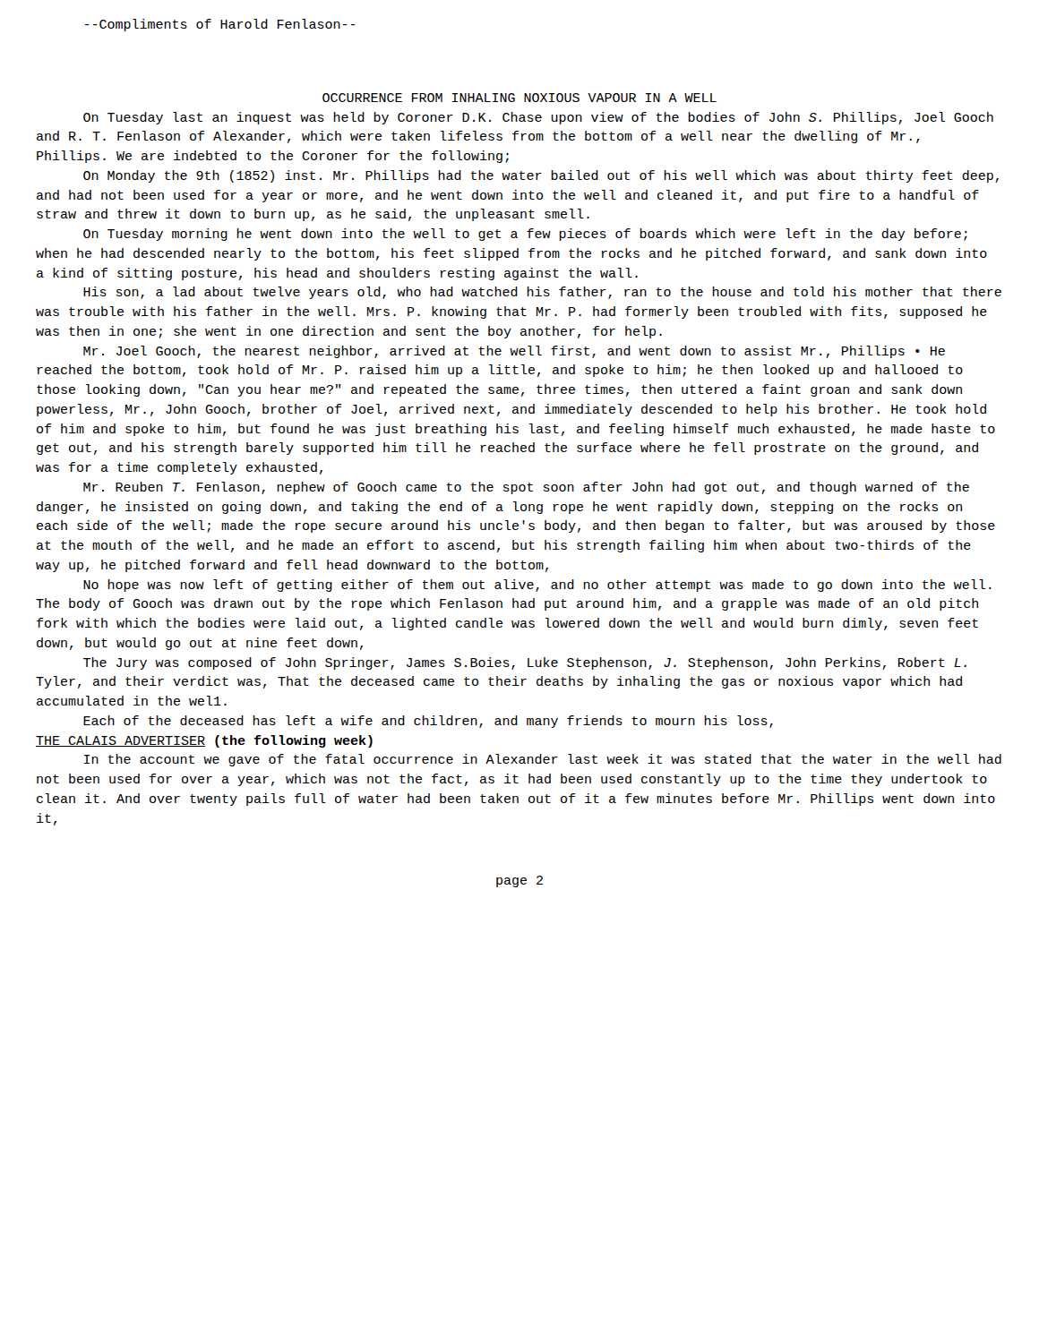--Compliments of Harold Fenlason--
OCCURRENCE FROM INHALING NOXIOUS VAPOUR IN A WELL
On Tuesday last an inquest was held by Coroner D.K. Chase upon view of the bodies of John S. Phillips, Joel Gooch and R. T. Fenlason of Alexander, which were taken lifeless from the bottom of a well near the dwelling of Mr., Phillips. We are indebted to the Coroner for the following;
On Monday the 9th (1852) inst. Mr. Phillips had the water bailed out of his well which was about thirty feet deep, and had not been used for a year or more, and he went down into the well and cleaned it, and put fire to a handful of straw and threw it down to burn up, as he said, the unpleasant smell.
On Tuesday morning he went down into the well to get a few pieces of boards which were left in the day before; when he had descended nearly to the bottom, his feet slipped from the rocks and he pitched forward, and sank down into a kind of sitting posture, his head and shoulders resting against the wall.
His son, a lad about twelve years old, who had watched his father, ran to the house and told his mother that there was trouble with his father in the well. Mrs. P. knowing that Mr. P. had formerly been troubled with fits, supposed he was then in one; she went in one direction and sent the boy another, for help.
Mr. Joel Gooch, the nearest neighbor, arrived at the well first, and went down to assist Mr., Phillips • He reached the bottom, took hold of Mr. P. raised him up a little, and spoke to him; he then looked up and hallooed to those looking down, "Can you hear me?" and repeated the same, three times, then uttered a faint groan and sank down powerless, Mr., John Gooch, brother of Joel, arrived next, and immediately descended to help his brother. He took hold of him and spoke to him, but found he was just breathing his last, and feeling himself much exhausted, he made haste to get out, and his strength barely supported him till he reached the surface where he fell prostrate on the ground, and was for a time completely exhausted,
Mr. Reuben T. Fenlason, nephew of Gooch came to the spot soon after John had got out, and though warned of the danger, he insisted on going down, and taking the end of a long rope he went rapidly down, stepping on the rocks on each side of the well; made the rope secure around his uncle's body, and then began to falter, but was aroused by those at the mouth of the well, and he made an effort to ascend, but his strength failing him when about two-thirds of the way up, he pitched forward and fell head downward to the bottom,
No hope was now left of getting either of them out alive, and no other attempt was made to go down into the well. The body of Gooch was drawn out by the rope which Fenlason had put around him, and a grapple was made of an old pitch fork with which the bodies were laid out, a lighted candle was lowered down the well and would burn dimly, seven feet down, but would go out at nine feet down,
The Jury was composed of John Springer, James S.Boies, Luke Stephenson, J. Stephenson, John Perkins, Robert L. Tyler, and their verdict was, That the deceased came to their deaths by inhaling the gas or noxious vapor which had accumulated in the wel1.
Each of the deceased has left a wife and children, and many friends to mourn his loss,
THE CALAIS ADVERTISER (the following week)
In the account we gave of the fatal occurrence in Alexander last week it was stated that the water in the well had not been used for over a year, which was not the fact, as it had been used constantly up to the time they undertook to clean it. And over twenty pails full of water had been taken out of it a few minutes before Mr. Phillips went down into it,
page 2